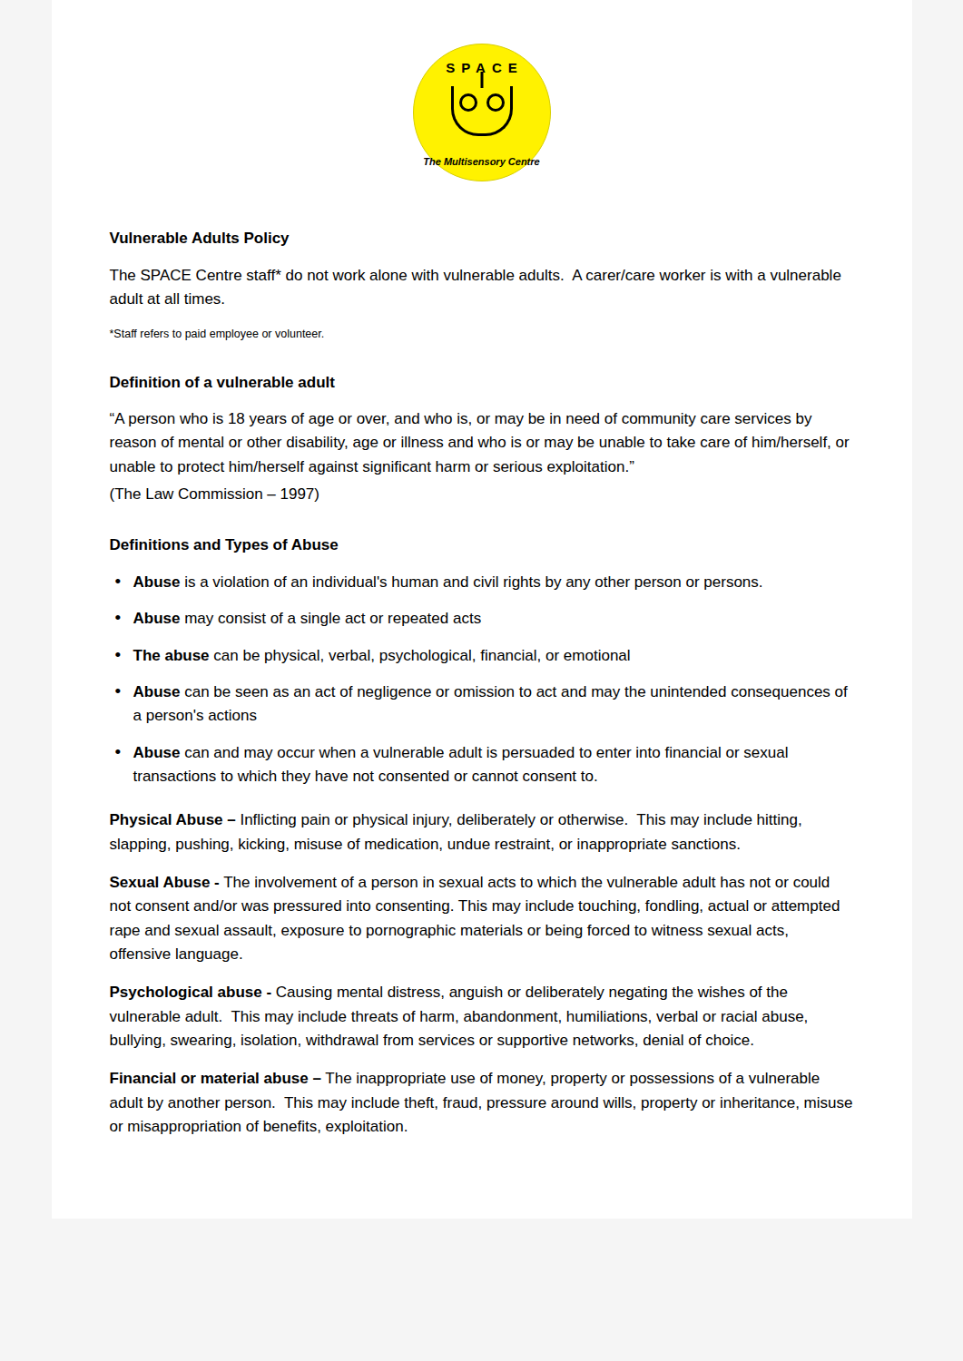SPACE
The Multisensory Centre
Vulnerable Adults Policy
The SPACE Centre staff* do not work alone with vulnerable adults. A carer/care worker is with a vulnerable adult at all times.
*Staff refers to paid employee or volunteer.
Definition of a vulnerable adult
“A person who is 18 years of age or over, and who is, or may be in need of community care services by reason of mental or other disability, age or illness and who is or may be unable to take care of him/herself, or unable to protect him/herself against significant harm or serious exploitation.”
(The Law Commission – 1997)
Definitions and Types of Abuse
Abuse is a violation of an individual's human and civil rights by any other person or persons.
Abuse may consist of a single act or repeated acts
The abuse can be physical, verbal, psychological, financial, or emotional
Abuse can be seen as an act of negligence or omission to act and may the unintended consequences of a person's actions
Abuse can and may occur when a vulnerable adult is persuaded to enter into financial or sexual transactions to which they have not consented or cannot consent to.
Physical Abuse – Inflicting pain or physical injury, deliberately or otherwise. This may include hitting, slapping, pushing, kicking, misuse of medication, undue restraint, or inappropriate sanctions.
Sexual Abuse - The involvement of a person in sexual acts to which the vulnerable adult has not or could not consent and/or was pressured into consenting. This may include touching, fondling, actual or attempted rape and sexual assault, exposure to pornographic materials or being forced to witness sexual acts, offensive language.
Psychological abuse - Causing mental distress, anguish or deliberately negating the wishes of the vulnerable adult. This may include threats of harm, abandonment, humiliations, verbal or racial abuse, bullying, swearing, isolation, withdrawal from services or supportive networks, denial of choice.
Financial or material abuse – The inappropriate use of money, property or possessions of a vulnerable adult by another person. This may include theft, fraud, pressure around wills, property or inheritance, misuse or misappropriation of benefits, exploitation.